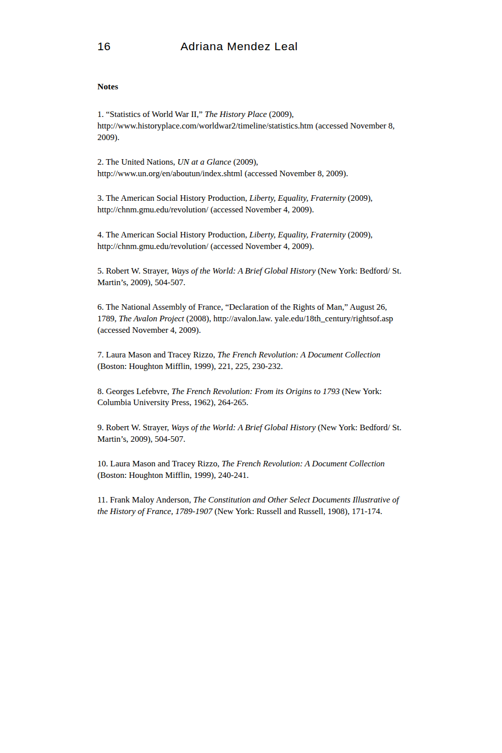16
Adriana Mendez Leal
Notes
“Statistics of World War II,” The History Place (2009), http://www.historyplace.com/worldwar2/timeline/statistics.htm (accessed November 8, 2009).
The United Nations, UN at a Glance (2009), http://www.un.org/en/aboutun/index.shtml (accessed November 8, 2009).
The American Social History Production, Liberty, Equality, Fraternity (2009), http://chnm.gmu.edu/revolution/ (accessed November 4, 2009).
The American Social History Production, Liberty, Equality, Fraternity (2009), http://chnm.gmu.edu/revolution/ (accessed November 4, 2009).
Robert W. Strayer, Ways of the World: A Brief Global History (New York: Bedford/ St. Martin’s, 2009), 504-507.
The National Assembly of France, “Declaration of the Rights of Man,” August 26, 1789, The Avalon Project (2008), http://avalon.law. yale.edu/18th_century/rightsof.asp (accessed November 4, 2009).
Laura Mason and Tracey Rizzo, The French Revolution: A Document Collection (Boston: Houghton Mifflin, 1999), 221, 225, 230-232.
Georges Lefebvre, The French Revolution: From its Origins to 1793 (New York: Columbia University Press, 1962), 264-265.
Robert W. Strayer, Ways of the World: A Brief Global History (New York: Bedford/ St. Martin’s, 2009), 504-507.
Laura Mason and Tracey Rizzo, The French Revolution: A Document Collection (Boston: Houghton Mifflin, 1999), 240-241.
Frank Maloy Anderson, The Constitution and Other Select Documents Illustrative of the History of France, 1789-1907 (New York: Russell and Russell, 1908), 171-174.